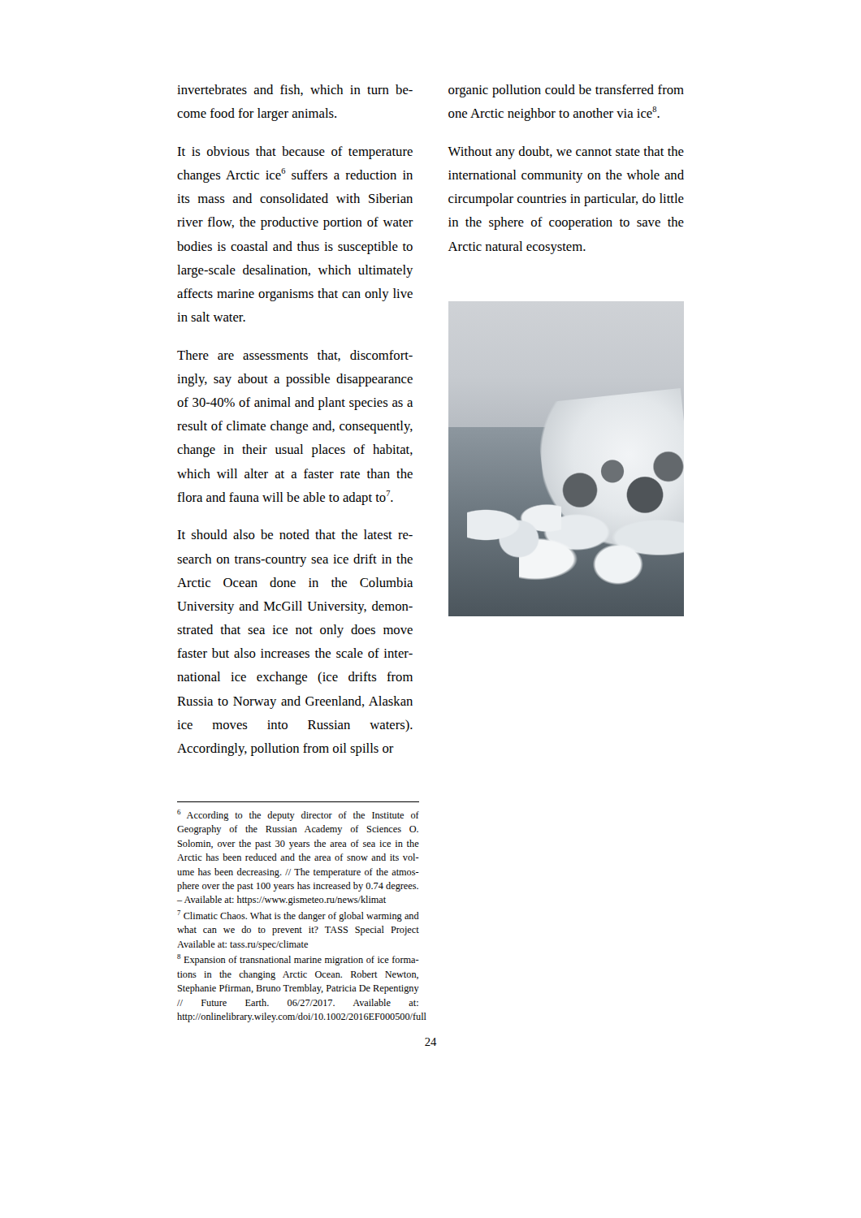invertebrates and fish, which in turn become food for larger animals.
It is obvious that because of temperature changes Arctic ice6 suffers a reduction in its mass and consolidated with Siberian river flow, the productive portion of water bodies is coastal and thus is susceptible to large-scale desalination, which ultimately affects marine organisms that can only live in salt water.
There are assessments that, discomfortingly, say about a possible disappearance of 30-40% of animal and plant species as a result of climate change and, consequently, change in their usual places of habitat, which will alter at a faster rate than the flora and fauna will be able to adapt to7.
It should also be noted that the latest research on trans-country sea ice drift in the Arctic Ocean done in the Columbia University and McGill University, demonstrated that sea ice not only does move faster but also increases the scale of international ice exchange (ice drifts from Russia to Norway and Greenland, Alaskan ice moves into Russian waters). Accordingly, pollution from oil spills or
organic pollution could be transferred from one Arctic neighbor to another via ice8.
Without any doubt, we cannot state that the international community on the whole and circumpolar countries in particular, do little in the sphere of cooperation to save the Arctic natural ecosystem.
6 According to the deputy director of the Institute of Geography of the Russian Academy of Sciences O. Solomin, over the past 30 years the area of sea ice in the Arctic has been reduced and the area of snow and its volume has been decreasing. // The temperature of the atmosphere over the past 100 years has increased by 0.74 degrees. – Available at: https://www.gismeteo.ru/news/klimat
7 Climatic Chaos. What is the danger of global warming and what can we do to prevent it? TASS Special Project Available at: tass.ru/spec/climate
8 Expansion of transnational marine migration of ice formations in the changing Arctic Ocean. Robert Newton, Stephanie Pfirman, Bruno Tremblay, Patricia De Repentigny // Future Earth. 06/27/2017. Available at: http://onlinelibrary.wiley.com/doi/10.1002/2016EF000500/full
24